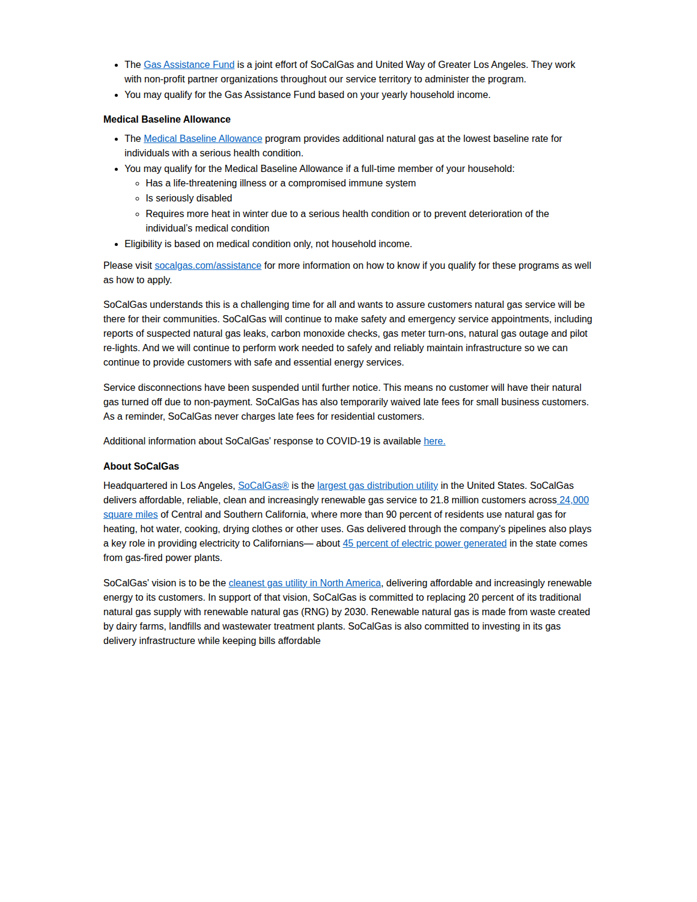The Gas Assistance Fund is a joint effort of SoCalGas and United Way of Greater Los Angeles. They work with non-profit partner organizations throughout our service territory to administer the program.
You may qualify for the Gas Assistance Fund based on your yearly household income.
Medical Baseline Allowance
The Medical Baseline Allowance program provides additional natural gas at the lowest baseline rate for individuals with a serious health condition.
You may qualify for the Medical Baseline Allowance if a full-time member of your household:
Has a life-threatening illness or a compromised immune system
Is seriously disabled
Requires more heat in winter due to a serious health condition or to prevent deterioration of the individual’s medical condition
Eligibility is based on medical condition only, not household income.
Please visit socalgas.com/assistance for more information on how to know if you qualify for these programs as well as how to apply.
SoCalGas understands this is a challenging time for all and wants to assure customers natural gas service will be there for their communities. SoCalGas will continue to make safety and emergency service appointments, including reports of suspected natural gas leaks, carbon monoxide checks, gas meter turn-ons, natural gas outage and pilot re-lights. And we will continue to perform work needed to safely and reliably maintain infrastructure so we can continue to provide customers with safe and essential energy services.
Service disconnections have been suspended until further notice. This means no customer will have their natural gas turned off due to non-payment. SoCalGas has also temporarily waived late fees for small business customers. As a reminder, SoCalGas never charges late fees for residential customers.
Additional information about SoCalGas' response to COVID-19 is available here.
About SoCalGas
Headquartered in Los Angeles, SoCalGas® is the largest gas distribution utility in the United States. SoCalGas delivers affordable, reliable, clean and increasingly renewable gas service to 21.8 million customers across 24,000 square miles of Central and Southern California, where more than 90 percent of residents use natural gas for heating, hot water, cooking, drying clothes or other uses. Gas delivered through the company's pipelines also plays a key role in providing electricity to Californians— about 45 percent of electric power generated in the state comes from gas-fired power plants.
SoCalGas' vision is to be the cleanest gas utility in North America, delivering affordable and increasingly renewable energy to its customers. In support of that vision, SoCalGas is committed to replacing 20 percent of its traditional natural gas supply with renewable natural gas (RNG) by 2030. Renewable natural gas is made from waste created by dairy farms, landfills and wastewater treatment plants. SoCalGas is also committed to investing in its gas delivery infrastructure while keeping bills affordable